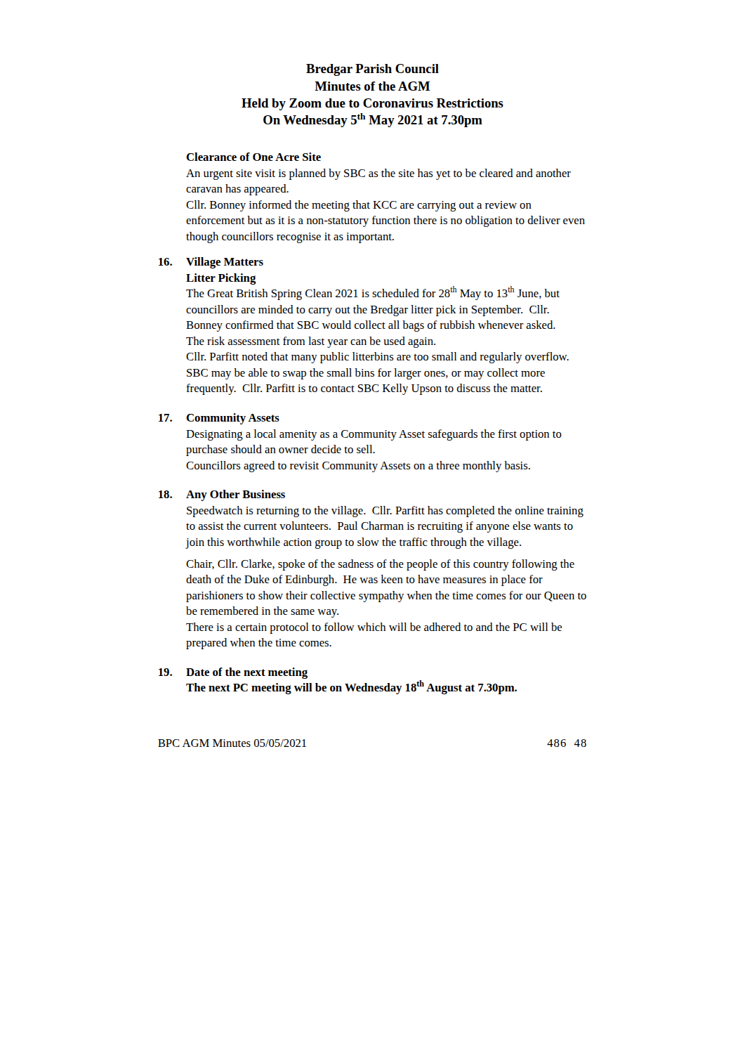Bredgar Parish Council
Minutes of the AGM
Held by Zoom due to Coronavirus Restrictions
On Wednesday 5th May 2021 at 7.30pm
Clearance of One Acre Site
An urgent site visit is planned by SBC as the site has yet to be cleared and another caravan has appeared.
Cllr. Bonney informed the meeting that KCC are carrying out a review on enforcement but as it is a non-statutory function there is no obligation to deliver even though councillors recognise it as important.
16. Village Matters
Litter Picking
The Great British Spring Clean 2021 is scheduled for 28th May to 13th June, but councillors are minded to carry out the Bredgar litter pick in September. Cllr. Bonney confirmed that SBC would collect all bags of rubbish whenever asked.
The risk assessment from last year can be used again.
Cllr. Parfitt noted that many public litterbins are too small and regularly overflow. SBC may be able to swap the small bins for larger ones, or may collect more frequently. Cllr. Parfitt is to contact SBC Kelly Upson to discuss the matter.
17. Community Assets
Designating a local amenity as a Community Asset safeguards the first option to purchase should an owner decide to sell.
Councillors agreed to revisit Community Assets on a three monthly basis.
18. Any Other Business
Speedwatch is returning to the village. Cllr. Parfitt has completed the online training to assist the current volunteers. Paul Charman is recruiting if anyone else wants to join this worthwhile action group to slow the traffic through the village.
Chair, Cllr. Clarke, spoke of the sadness of the people of this country following the death of the Duke of Edinburgh. He was keen to have measures in place for parishioners to show their collective sympathy when the time comes for our Queen to be remembered in the same way.
There is a certain protocol to follow which will be adhered to and the PC will be prepared when the time comes.
19. Date of the next meeting
The next PC meeting will be on Wednesday 18th August at 7.30pm.
BPC AGM Minutes 05/05/2021 486 48